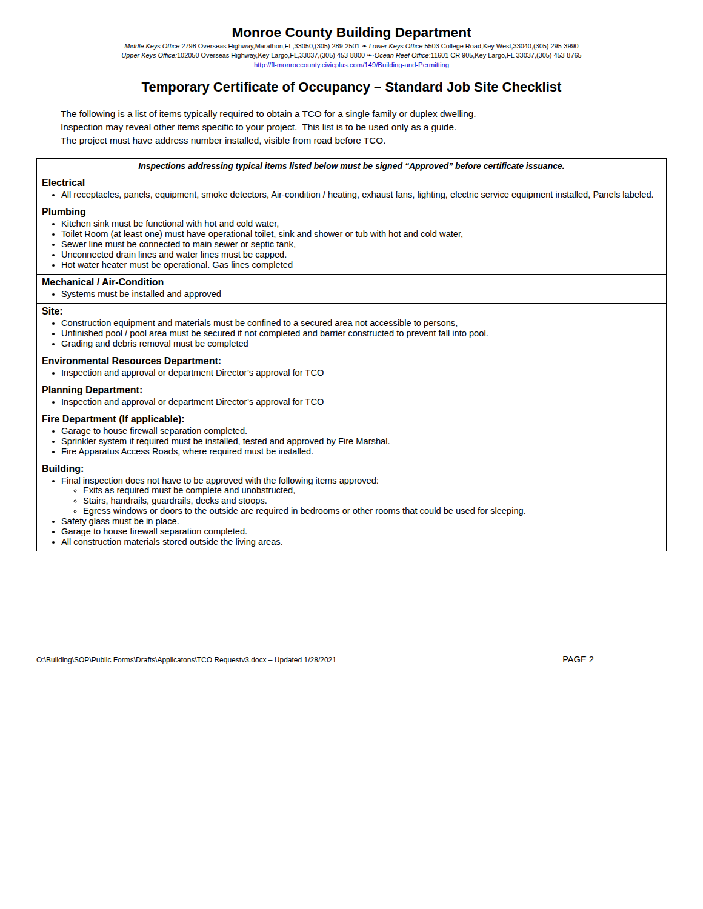Monroe County Building Department
Middle Keys Office: 2798 Overseas Highway,Marathon,FL,33050,(305) 289-2501 ❧ Lower Keys Office: 5503 College Road,Key West,33040,(305) 295-3990
Upper Keys Office: 102050 Overseas Highway,Key Largo,FL,33037,(305) 453-8800 ❧·Ocean Reef Office:11601 CR 905,Key Largo,FL 33037,(305) 453-8765
http://fl-monroecounty.civicplus.com/149/Building-and-Permitting
Temporary Certificate of Occupancy – Standard Job Site Checklist
The following is a list of items typically required to obtain a TCO for a single family or duplex dwelling.
Inspection may reveal other items specific to your project. This list is to be used only as a guide.
The project must have address number installed, visible from road before TCO.
| I nspections addressing typical items listed below must be signed “Approved” before certificate issuance. |
| Electrical All receptacles, panels, equipment, smoke detectors, Air-condition / heating, exhaust fans, lighting, electric service equipment installed, Panels labeled. |
| Plumbing Kitchen sink must be functional with hot and cold water, Toilet Room (at least one) must have operational toilet, sink and shower or tub with hot and cold water, Sewer line must be connected to main sewer or septic tank, Unconnected drain lines and water lines must be capped. Hot water heater must be operational. Gas lines completed |
| Mechanical / Air-Condition Systems must be installed and approved |
| Site: Construction equipment and materials must be confined to a secured area not accessible to persons, Unfinished pool / pool area must be secured if not completed and barrier constructed to prevent fall into pool. Grading and debris removal must be completed |
| Environmental Resources Department: Inspection and approval or department Director’s approval for TCO |
| Planning Department: Inspection and approval or department Director’s approval for TCO |
| Fire Department (If applicable): Garage to house firewall separation completed. Sprinkler system if required must be installed, tested and approved by Fire Marshal. Fire Apparatus Access Roads, where required must be installed. |
| Building: Final inspection does not have to be approved with the following items approved: Exits as required must be complete and unobstructed, Stairs, handrails, guardrails, decks and stoops. Egress windows or doors to the outside are required in bedrooms or other rooms that could be used for sleeping. Safety glass must be in place. Garage to house firewall separation completed. All construction materials stored outside the living areas. |
O:\Building\SOP\Public Forms\Drafts\Applicatons\TCO Requestv3.docx – Updated 1/28/2021
PAGE 2